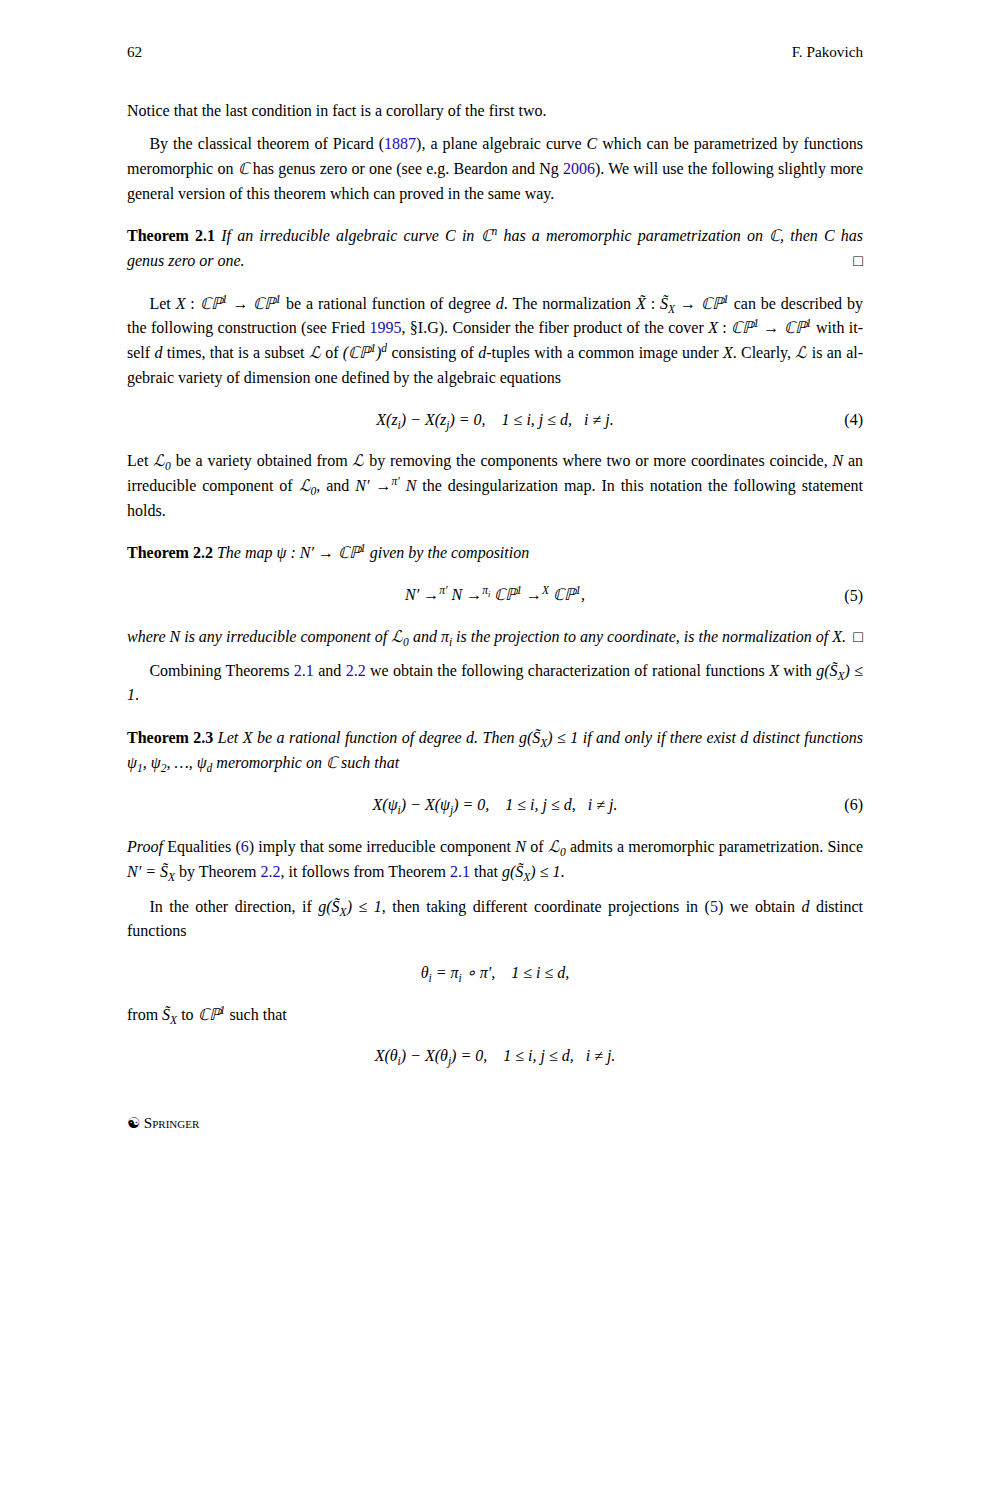62 F. Pakovich
Notice that the last condition in fact is a corollary of the first two.
By the classical theorem of Picard (1887), a plane algebraic curve C which can be parametrized by functions meromorphic on ℂ has genus zero or one (see e.g. Beardon and Ng 2006). We will use the following slightly more general version of this theorem which can proved in the same way.
Theorem 2.1 If an irreducible algebraic curve C in ℂn has a meromorphic parametrization on ℂ, then C has genus zero or one. □
Let X : ℂℙ1 → ℂℙ1 be a rational function of degree d. The normalization X̃ : S̃X → ℂℙ1 can be described by the following construction (see Fried 1995, §I.G). Consider the fiber product of the cover X : ℂℙ1 → ℂℙ1 with itself d times, that is a subset ℒ of (ℂℙ1)d consisting of d-tuples with a common image under X. Clearly, ℒ is an algebraic variety of dimension one defined by the algebraic equations
X(zi) − X(zj) = 0, 1 ≤ i, j ≤ d, i ≠ j. (4)
Let ℒ0 be a variety obtained from ℒ by removing the components where two or more coordinates coincide, N an irreducible component of ℒ0, and N′ →π′ N the desingularization map. In this notation the following statement holds.
Theorem 2.2 The map ψ : N′ → ℂℙ1 given by the composition
N′ →π′ N →πi ℂℙ1 →X ℂℙ1, (5)
where N is any irreducible component of ℒ0 and πi is the projection to any coordinate, is the normalization of X. □
Combining Theorems 2.1 and 2.2 we obtain the following characterization of rational functions X with g(S̃X) ≤ 1.
Theorem 2.3 Let X be a rational function of degree d. Then g(S̃X) ≤ 1 if and only if there exist d distinct functions ψ1, ψ2, …, ψd meromorphic on ℂ such that
X(ψi) − X(ψj) = 0, 1 ≤ i, j ≤ d, i ≠ j. (6)
Proof Equalities (6) imply that some irreducible component N of ℒ0 admits a meromorphic parametrization. Since N′ = S̃X by Theorem 2.2, it follows from Theorem 2.1 that g(S̃X) ≤ 1.
In the other direction, if g(S̃X) ≤ 1, then taking different coordinate projections in (5) we obtain d distinct functions
θi = πi ∘ π′, 1 ≤ i ≤ d,
from S̃X to ℂℙ1 such that
X(θi) − X(θj) = 0, 1 ≤ i, j ≤ d, i ≠ j.
☯ Springer